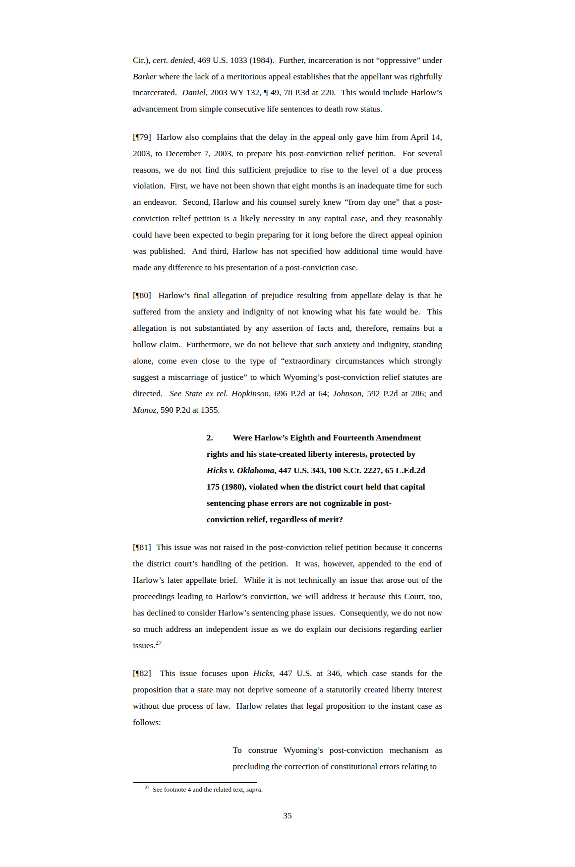Cir.), cert. denied, 469 U.S. 1033 (1984). Further, incarceration is not “oppressive” under Barker where the lack of a meritorious appeal establishes that the appellant was rightfully incarcerated. Daniel, 2003 WY 132, ¶ 49, 78 P.3d at 220. This would include Harlow’s advancement from simple consecutive life sentences to death row status.
[¶79] Harlow also complains that the delay in the appeal only gave him from April 14, 2003, to December 7, 2003, to prepare his post-conviction relief petition. For several reasons, we do not find this sufficient prejudice to rise to the level of a due process violation. First, we have not been shown that eight months is an inadequate time for such an endeavor. Second, Harlow and his counsel surely knew “from day one” that a post-conviction relief petition is a likely necessity in any capital case, and they reasonably could have been expected to begin preparing for it long before the direct appeal opinion was published. And third, Harlow has not specified how additional time would have made any difference to his presentation of a post-conviction case.
[¶80] Harlow’s final allegation of prejudice resulting from appellate delay is that he suffered from the anxiety and indignity of not knowing what his fate would be. This allegation is not substantiated by any assertion of facts and, therefore, remains but a hollow claim. Furthermore, we do not believe that such anxiety and indignity, standing alone, come even close to the type of “extraordinary circumstances which strongly suggest a miscarriage of justice” to which Wyoming’s post-conviction relief statutes are directed. See State ex rel. Hopkinson, 696 P.2d at 64; Johnson, 592 P.2d at 286; and Munoz, 590 P.2d at 1355.
2. Were Harlow’s Eighth and Fourteenth Amendment
rights and his state-created liberty interests, protected by
Hicks v. Oklahoma, 447 U.S. 343, 100 S.Ct. 2227, 65 L.Ed.2d
175 (1980), violated when the district court held that capital
sentencing phase errors are not cognizable in post-
conviction relief, regardless of merit?
[¶81] This issue was not raised in the post-conviction relief petition because it concerns the district court’s handling of the petition. It was, however, appended to the end of Harlow’s later appellate brief. While it is not technically an issue that arose out of the proceedings leading to Harlow’s conviction, we will address it because this Court, too, has declined to consider Harlow’s sentencing phase issues. Consequently, we do not now so much address an independent issue as we do explain our decisions regarding earlier issues.27
[¶82] This issue focuses upon Hicks, 447 U.S. at 346, which case stands for the proposition that a state may not deprive someone of a statutorily created liberty interest without due process of law. Harlow relates that legal proposition to the instant case as follows:
To construe Wyoming’s post-conviction mechanism as precluding the correction of constitutional errors relating to
27 See footnote 4 and the related text, supra.
35